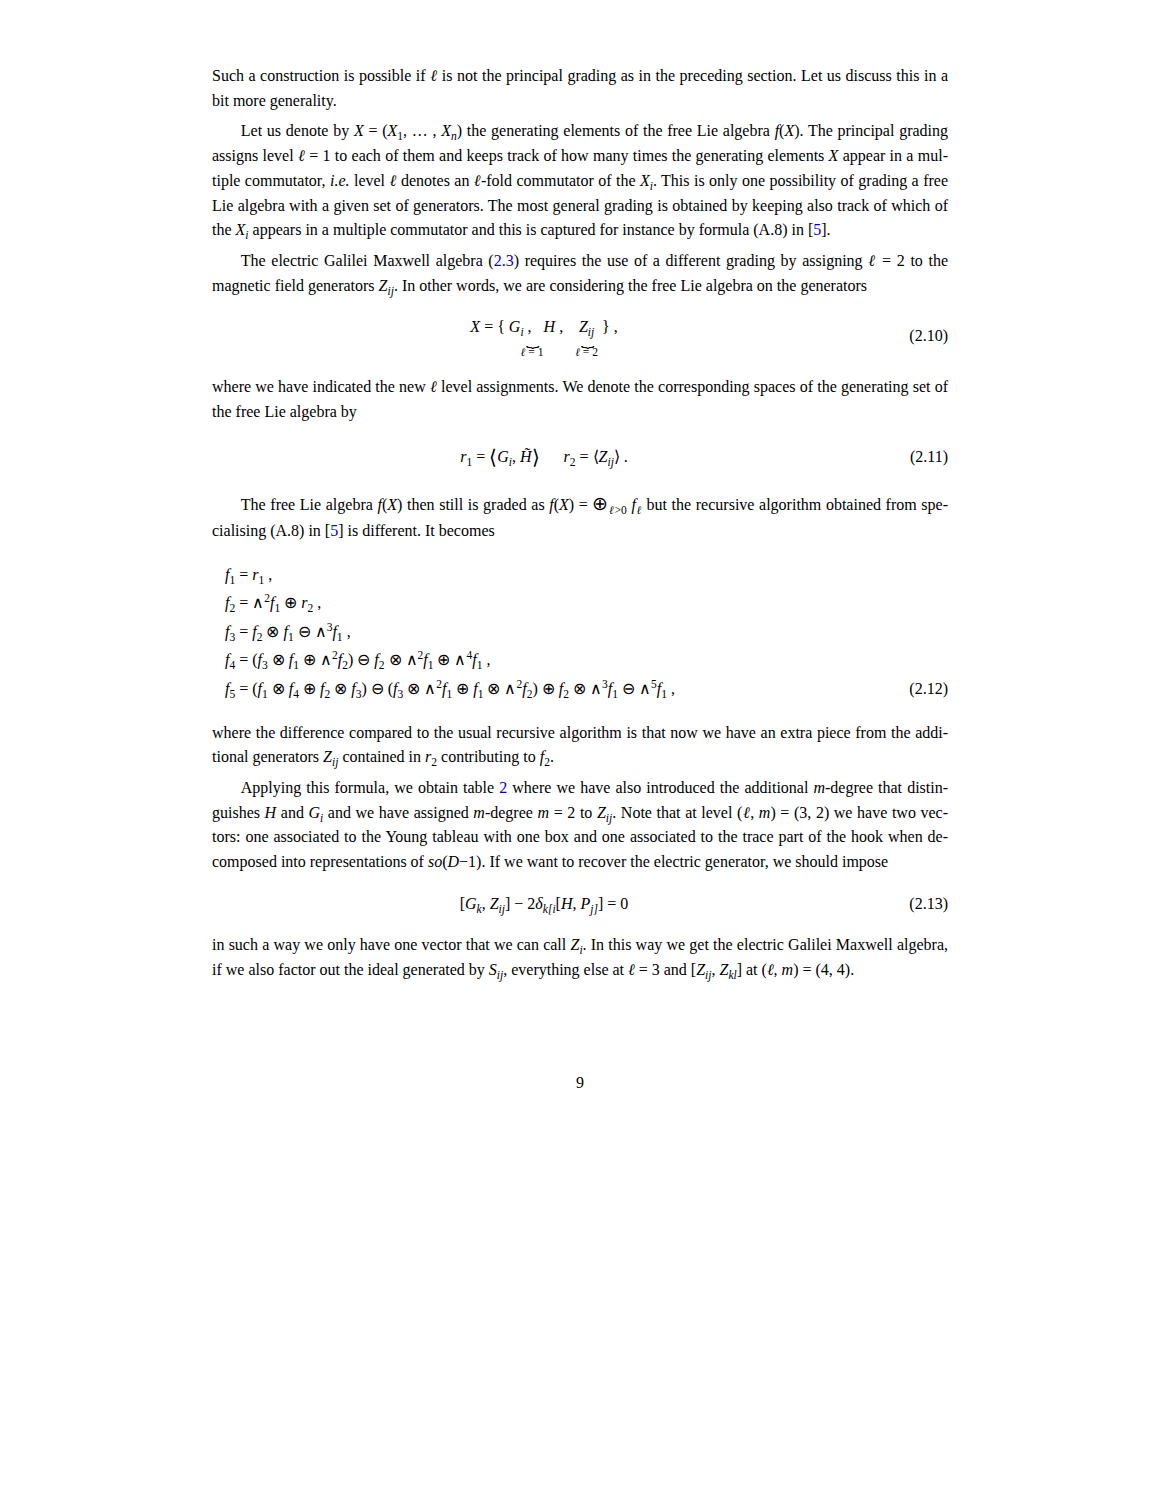Such a construction is possible if ℓ is not the principal grading as in the preceding section. Let us discuss this in a bit more generality.
Let us denote by X = (X1, … , Xn) the generating elements of the free Lie algebra f(X). The principal grading assigns level ℓ = 1 to each of them and keeps track of how many times the generating elements X appear in a multiple commutator, i.e. level ℓ denotes an ℓ-fold commutator of the Xi. This is only one possibility of grading a free Lie algebra with a given set of generators. The most general grading is obtained by keeping also track of which of the Xi appears in a multiple commutator and this is captured for instance by formula (A.8) in [5].
The electric Galilei Maxwell algebra (2.3) requires the use of a different grading by assigning ℓ = 2 to the magnetic field generators Zij. In other words, we are considering the free Lie algebra on the generators
X = { Gi , H⏟ℓ = 1 , Zij⏟ℓ = 2 } ,
(2.10)
where we have indicated the new ℓ level assignments. We denote the corresponding spaces of the generating set of the free Lie algebra by
r1 = ⟨Gi, H̃⟩ r2 = ⟨Zij⟩ .
(2.11)
The free Lie algebra f(X) then still is graded as f(X) = ⊕ℓ>0 fℓ but the recursive algorithm obtained from specialising (A.8) in [5] is different. It becomes
f1 =
r1 ,
f2 =
∧2f1 ⊕ r2 ,
f3 =
f2 ⊗ f1 ⊖ ∧3f1 ,
f4 =
(f3 ⊗ f1 ⊕ ∧2f2) ⊖ f2 ⊗ ∧2f1 ⊕ ∧4f1 ,
f5 =
(f1 ⊗ f4 ⊕ f2 ⊗ f3) ⊖ (f3 ⊗ ∧2f1 ⊕ f1 ⊗ ∧2f2) ⊕ f2 ⊗ ∧3f1 ⊖ ∧5f1 ,
(2.12)
where the difference compared to the usual recursive algorithm is that now we have an extra piece from the additional generators Zij contained in r2 contributing to f2.
Applying this formula, we obtain table 2 where we have also introduced the additional m-degree that distinguishes H and Gi and we have assigned m-degree m = 2 to Zij. Note that at level (ℓ, m) = (3, 2) we have two vectors: one associated to the Young tableau with one box and one associated to the trace part of the hook when decomposed into representations of so(D−1). If we want to recover the electric generator, we should impose
[Gk, Zij] − 2δk[i[H, Pj]] = 0
(2.13)
in such a way we only have one vector that we can call Zi. In this way we get the electric Galilei Maxwell algebra, if we also factor out the ideal generated by Sij, everything else at ℓ = 3 and [Zij, Zkl] at (ℓ, m) = (4, 4).
9